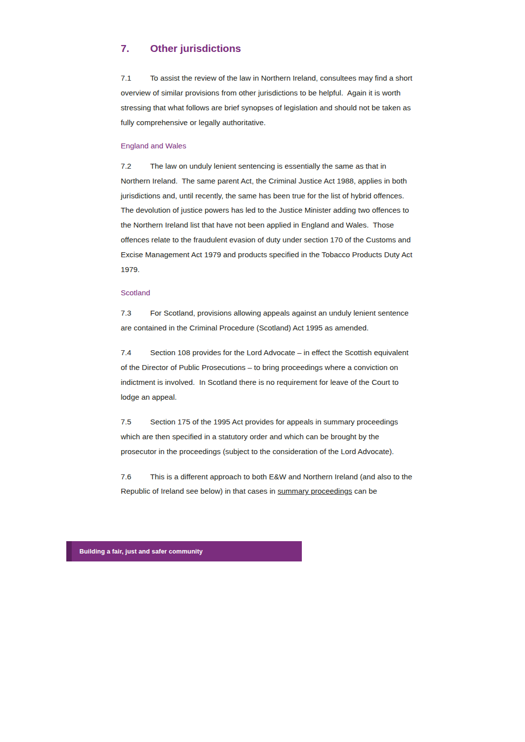7. Other jurisdictions
7.1 To assist the review of the law in Northern Ireland, consultees may find a short overview of similar provisions from other jurisdictions to be helpful. Again it is worth stressing that what follows are brief synopses of legislation and should not be taken as fully comprehensive or legally authoritative.
England and Wales
7.2 The law on unduly lenient sentencing is essentially the same as that in Northern Ireland. The same parent Act, the Criminal Justice Act 1988, applies in both jurisdictions and, until recently, the same has been true for the list of hybrid offences. The devolution of justice powers has led to the Justice Minister adding two offences to the Northern Ireland list that have not been applied in England and Wales. Those offences relate to the fraudulent evasion of duty under section 170 of the Customs and Excise Management Act 1979 and products specified in the Tobacco Products Duty Act 1979.
Scotland
7.3 For Scotland, provisions allowing appeals against an unduly lenient sentence are contained in the Criminal Procedure (Scotland) Act 1995 as amended.
7.4 Section 108 provides for the Lord Advocate – in effect the Scottish equivalent of the Director of Public Prosecutions – to bring proceedings where a conviction on indictment is involved. In Scotland there is no requirement for leave of the Court to lodge an appeal.
7.5 Section 175 of the 1995 Act provides for appeals in summary proceedings which are then specified in a statutory order and which can be brought by the prosecutor in the proceedings (subject to the consideration of the Lord Advocate).
7.6 This is a different approach to both E&W and Northern Ireland (and also to the Republic of Ireland see below) in that cases in summary proceedings can be
Building a fair, just and safer community